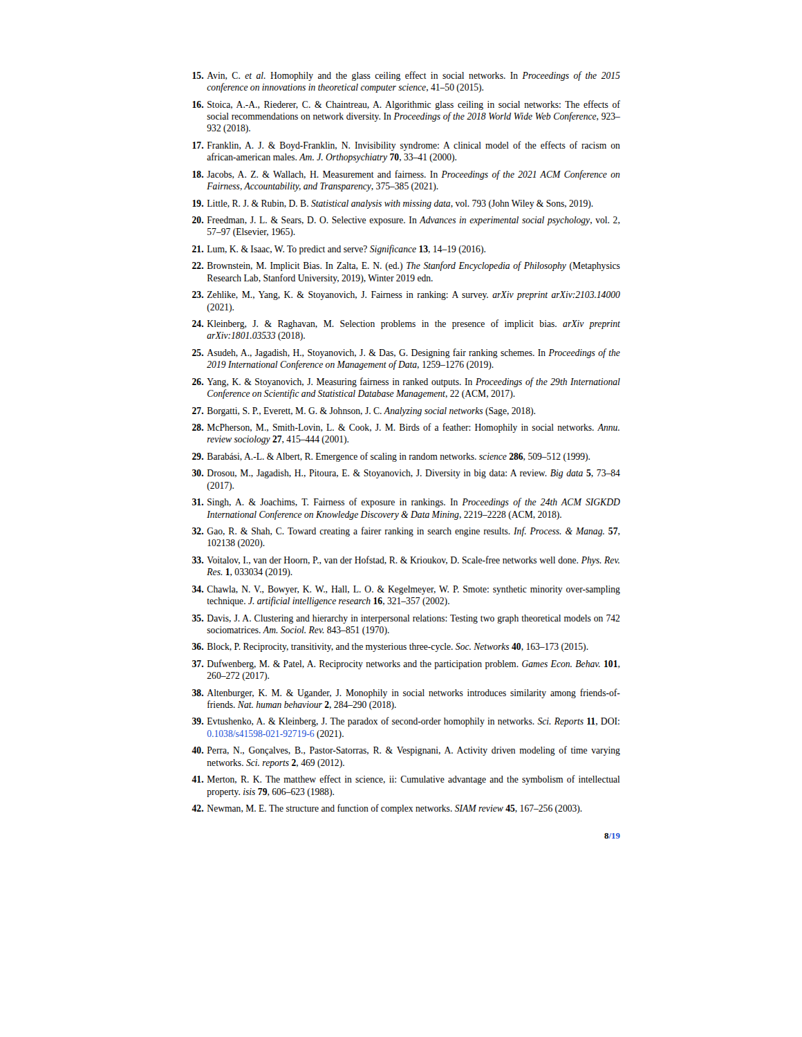Avin, C. et al. Homophily and the glass ceiling effect in social networks. In Proceedings of the 2015 conference on innovations in theoretical computer science, 41–50 (2015).
Stoica, A.-A., Riederer, C. & Chaintreau, A. Algorithmic glass ceiling in social networks: The effects of social recommendations on network diversity. In Proceedings of the 2018 World Wide Web Conference, 923–932 (2018).
Franklin, A. J. & Boyd-Franklin, N. Invisibility syndrome: A clinical model of the effects of racism on african-american males. Am. J. Orthopsychiatry 70, 33–41 (2000).
Jacobs, A. Z. & Wallach, H. Measurement and fairness. In Proceedings of the 2021 ACM Conference on Fairness, Accountability, and Transparency, 375–385 (2021).
Little, R. J. & Rubin, D. B. Statistical analysis with missing data, vol. 793 (John Wiley & Sons, 2019).
Freedman, J. L. & Sears, D. O. Selective exposure. In Advances in experimental social psychology, vol. 2, 57–97 (Elsevier, 1965).
Lum, K. & Isaac, W. To predict and serve? Significance 13, 14–19 (2016).
Brownstein, M. Implicit Bias. In Zalta, E. N. (ed.) The Stanford Encyclopedia of Philosophy (Metaphysics Research Lab, Stanford University, 2019), Winter 2019 edn.
Zehlike, M., Yang, K. & Stoyanovich, J. Fairness in ranking: A survey. arXiv preprint arXiv:2103.14000 (2021).
Kleinberg, J. & Raghavan, M. Selection problems in the presence of implicit bias. arXiv preprint arXiv:1801.03533 (2018).
Asudeh, A., Jagadish, H., Stoyanovich, J. & Das, G. Designing fair ranking schemes. In Proceedings of the 2019 International Conference on Management of Data, 1259–1276 (2019).
Yang, K. & Stoyanovich, J. Measuring fairness in ranked outputs. In Proceedings of the 29th International Conference on Scientific and Statistical Database Management, 22 (ACM, 2017).
Borgatti, S. P., Everett, M. G. & Johnson, J. C. Analyzing social networks (Sage, 2018).
McPherson, M., Smith-Lovin, L. & Cook, J. M. Birds of a feather: Homophily in social networks. Annu. review sociology 27, 415–444 (2001).
Barabási, A.-L. & Albert, R. Emergence of scaling in random networks. science 286, 509–512 (1999).
Drosou, M., Jagadish, H., Pitoura, E. & Stoyanovich, J. Diversity in big data: A review. Big data 5, 73–84 (2017).
Singh, A. & Joachims, T. Fairness of exposure in rankings. In Proceedings of the 24th ACM SIGKDD International Conference on Knowledge Discovery & Data Mining, 2219–2228 (ACM, 2018).
Gao, R. & Shah, C. Toward creating a fairer ranking in search engine results. Inf. Process. & Manag. 57, 102138 (2020).
Voitalov, I., van der Hoorn, P., van der Hofstad, R. & Krioukov, D. Scale-free networks well done. Phys. Rev. Res. 1, 033034 (2019).
Chawla, N. V., Bowyer, K. W., Hall, L. O. & Kegelmeyer, W. P. Smote: synthetic minority over-sampling technique. J. artificial intelligence research 16, 321–357 (2002).
Davis, J. A. Clustering and hierarchy in interpersonal relations: Testing two graph theoretical models on 742 sociomatrices. Am. Sociol. Rev. 843–851 (1970).
Block, P. Reciprocity, transitivity, and the mysterious three-cycle. Soc. Networks 40, 163–173 (2015).
Dufwenberg, M. & Patel, A. Reciprocity networks and the participation problem. Games Econ. Behav. 101, 260–272 (2017).
Altenburger, K. M. & Ugander, J. Monophily in social networks introduces similarity among friends-of-friends. Nat. human behaviour 2, 284–290 (2018).
Evtushenko, A. & Kleinberg, J. The paradox of second-order homophily in networks. Sci. Reports 11, DOI: 0.1038/s41598-021-92719-6 (2021).
Perra, N., Gonçalves, B., Pastor-Satorras, R. & Vespignani, A. Activity driven modeling of time varying networks. Sci. reports 2, 469 (2012).
Merton, R. K. The matthew effect in science, ii: Cumulative advantage and the symbolism of intellectual property. isis 79, 606–623 (1988).
Newman, M. E. The structure and function of complex networks. SIAM review 45, 167–256 (2003).
8/19